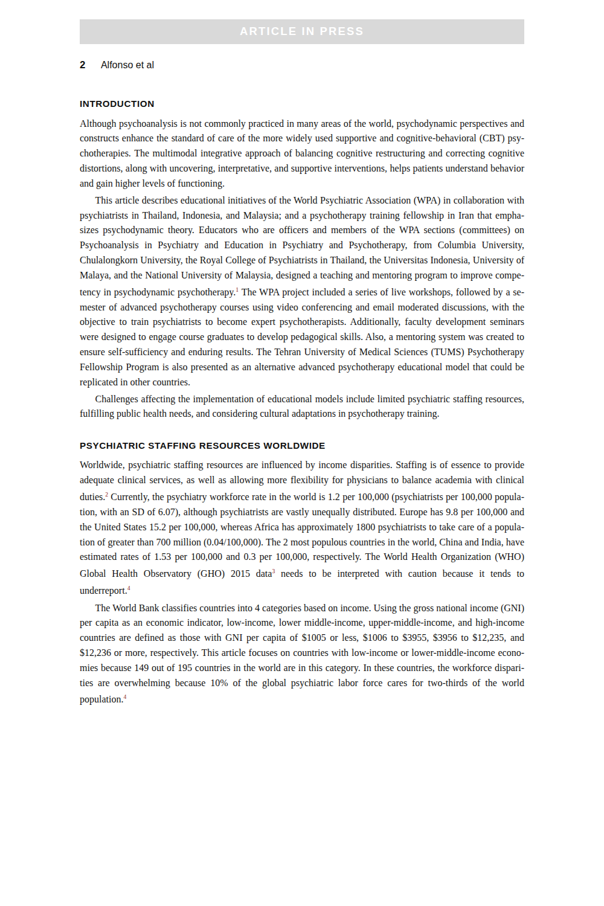ARTICLE IN PRESS
2 Alfonso et al
Introduction
Although psychoanalysis is not commonly practiced in many areas of the world, psychodynamic perspectives and constructs enhance the standard of care of the more widely used supportive and cognitive-behavioral (CBT) psychotherapies. The multimodal integrative approach of balancing cognitive restructuring and correcting cognitive distortions, along with uncovering, interpretative, and supportive interventions, helps patients understand behavior and gain higher levels of functioning.
This article describes educational initiatives of the World Psychiatric Association (WPA) in collaboration with psychiatrists in Thailand, Indonesia, and Malaysia; and a psychotherapy training fellowship in Iran that emphasizes psychodynamic theory. Educators who are officers and members of the WPA sections (committees) on Psychoanalysis in Psychiatry and Education in Psychiatry and Psychotherapy, from Columbia University, Chulalongkorn University, the Royal College of Psychiatrists in Thailand, the Universitas Indonesia, University of Malaya, and the National University of Malaysia, designed a teaching and mentoring program to improve competency in psychodynamic psychotherapy.1 The WPA project included a series of live workshops, followed by a semester of advanced psychotherapy courses using video conferencing and email moderated discussions, with the objective to train psychiatrists to become expert psychotherapists. Additionally, faculty development seminars were designed to engage course graduates to develop pedagogical skills. Also, a mentoring system was created to ensure self-sufficiency and enduring results. The Tehran University of Medical Sciences (TUMS) Psychotherapy Fellowship Program is also presented as an alternative advanced psychotherapy educational model that could be replicated in other countries.
Challenges affecting the implementation of educational models include limited psychiatric staffing resources, fulfilling public health needs, and considering cultural adaptations in psychotherapy training.
Psychiatric Staffing Resources Worldwide
Worldwide, psychiatric staffing resources are influenced by income disparities. Staffing is of essence to provide adequate clinical services, as well as allowing more flexibility for physicians to balance academia with clinical duties.2 Currently, the psychiatry workforce rate in the world is 1.2 per 100,000 (psychiatrists per 100,000 population, with an SD of 6.07), although psychiatrists are vastly unequally distributed. Europe has 9.8 per 100,000 and the United States 15.2 per 100,000, whereas Africa has approximately 1800 psychiatrists to take care of a population of greater than 700 million (0.04/100,000). The 2 most populous countries in the world, China and India, have estimated rates of 1.53 per 100,000 and 0.3 per 100,000, respectively. The World Health Organization (WHO) Global Health Observatory (GHO) 2015 data3 needs to be interpreted with caution because it tends to underreport.4
The World Bank classifies countries into 4 categories based on income. Using the gross national income (GNI) per capita as an economic indicator, low-income, lower middle-income, upper-middle-income, and high-income countries are defined as those with GNI per capita of $1005 or less, $1006 to $3955, $3956 to $12,235, and $12,236 or more, respectively. This article focuses on countries with low-income or lower-middle-income economies because 149 out of 195 countries in the world are in this category. In these countries, the workforce disparities are overwhelming because 10% of the global psychiatric labor force cares for two-thirds of the world population.4